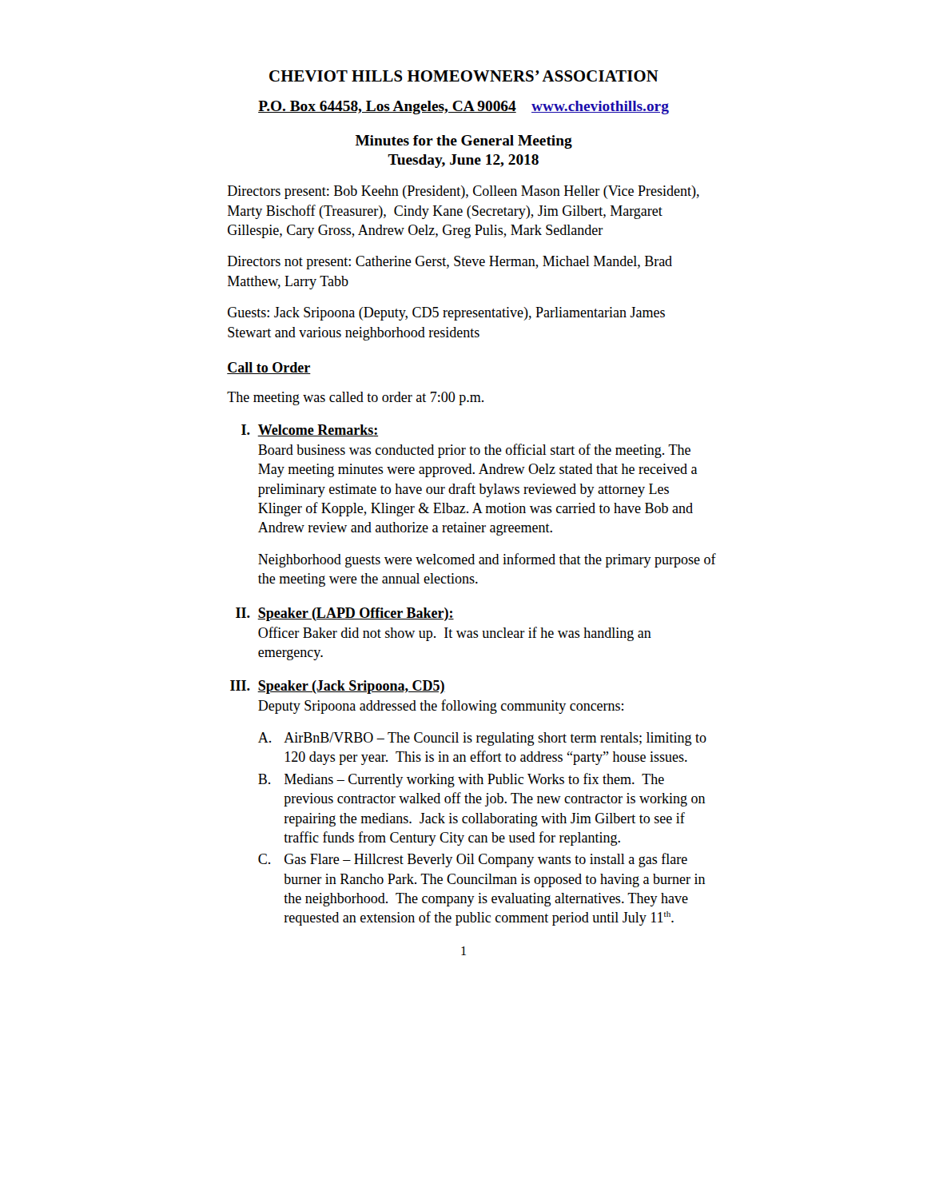CHEVIOT HILLS HOMEOWNERS’ ASSOCIATION
P.O. Box 64458, Los Angeles, CA 90064 www.cheviothills.org
Minutes for the General Meeting Tuesday, June 12, 2018
Directors present: Bob Keehn (President), Colleen Mason Heller (Vice President), Marty Bischoff (Treasurer), Cindy Kane (Secretary), Jim Gilbert, Margaret Gillespie, Cary Gross, Andrew Oelz, Greg Pulis, Mark Sedlander
Directors not present: Catherine Gerst, Steve Herman, Michael Mandel, Brad Matthew, Larry Tabb
Guests: Jack Sripoona (Deputy, CD5 representative), Parliamentarian James Stewart and various neighborhood residents
Call to Order
The meeting was called to order at 7:00 p.m.
Welcome Remarks:
Board business was conducted prior to the official start of the meeting. The May meeting minutes were approved. Andrew Oelz stated that he received a preliminary estimate to have our draft bylaws reviewed by attorney Les Klinger of Kopple, Klinger & Elbaz. A motion was carried to have Bob and Andrew review and authorize a retainer agreement.
Neighborhood guests were welcomed and informed that the primary purpose of the meeting were the annual elections.
Speaker (LAPD Officer Baker):
Officer Baker did not show up. It was unclear if he was handling an emergency.
Speaker (Jack Sripoona, CD5)
Deputy Sripoona addressed the following community concerns:
AirBnB/VRBO – The Council is regulating short term rentals; limiting to 120 days per year. This is in an effort to address “party” house issues.
Medians – Currently working with Public Works to fix them. The previous contractor walked off the job. The new contractor is working on repairing the medians. Jack is collaborating with Jim Gilbert to see if traffic funds from Century City can be used for replanting.
Gas Flare – Hillcrest Beverly Oil Company wants to install a gas flare burner in Rancho Park. The Councilman is opposed to having a burner in the neighborhood. The company is evaluating alternatives. They have requested an extension of the public comment period until July 11th.
1